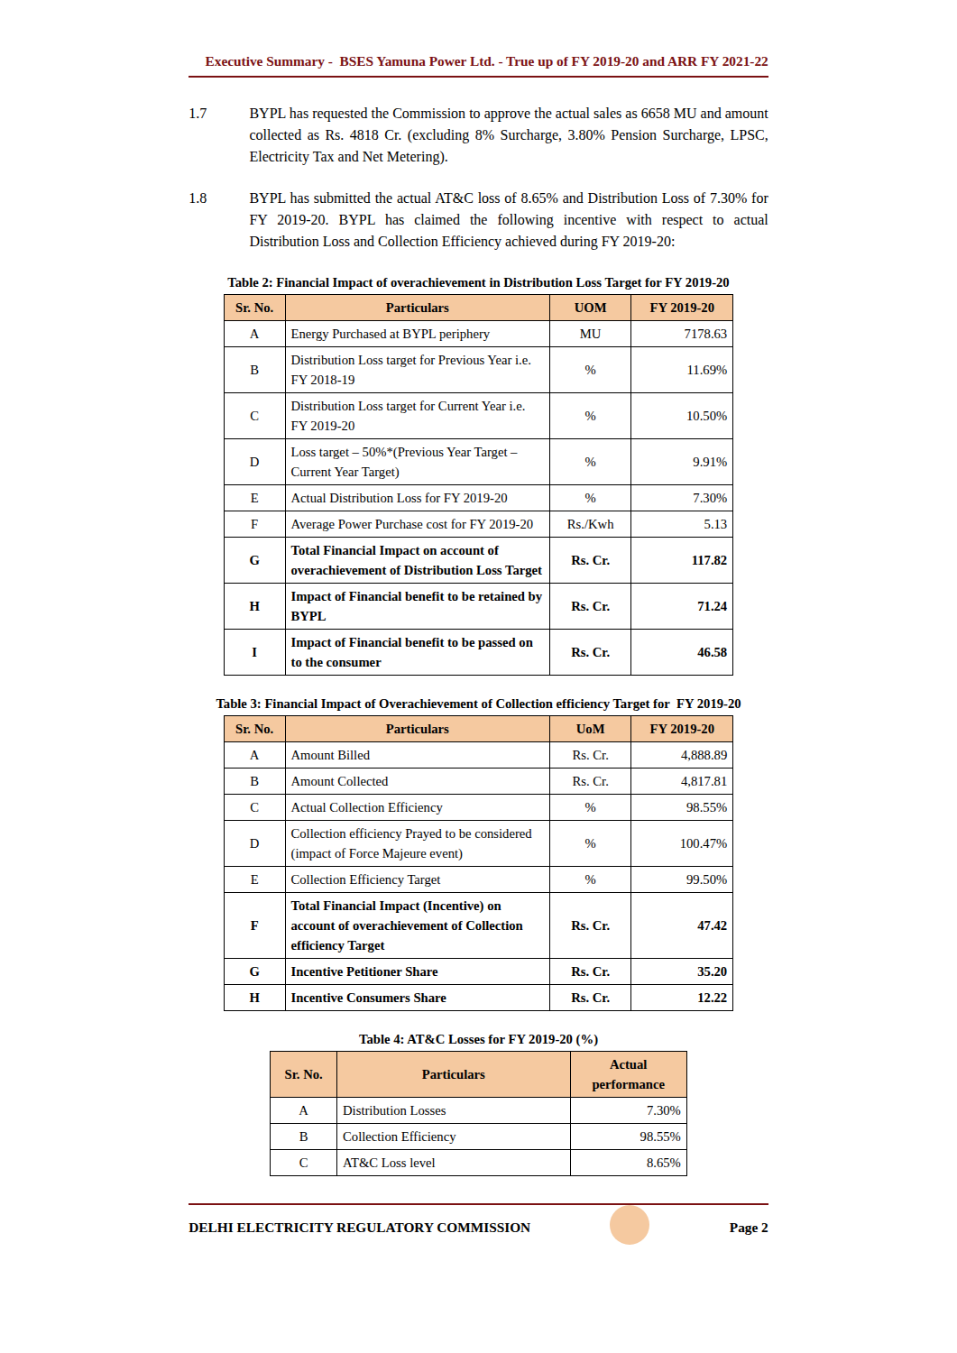Executive Summary - BSES Yamuna Power Ltd. - True up of FY 2019-20 and ARR FY 2021-22
1.7
BYPL has requested the Commission to approve the actual sales as 6658 MU and amount collected as Rs. 4818 Cr. (excluding 8% Surcharge, 3.80% Pension Surcharge, LPSC, Electricity Tax and Net Metering).
1.8
BYPL has submitted the actual AT&C loss of 8.65% and Distribution Loss of 7.30% for FY 2019-20. BYPL has claimed the following incentive with respect to actual Distribution Loss and Collection Efficiency achieved during FY 2019-20:
Table 2: Financial Impact of overachievement in Distribution Loss Target for FY 2019-20
| Sr. No. | Particulars | UOM | FY 2019-20 |
| --- | --- | --- | --- |
| A | Energy Purchased at BYPL periphery | MU | 7178.63 |
| B | Distribution Loss target for Previous Year i.e. FY 2018-19 | % | 11.69% |
| C | Distribution Loss target for Current Year i.e. FY 2019-20 | % | 10.50% |
| D | Loss target – 50%*(Previous Year Target – Current Year Target) | % | 9.91% |
| E | Actual Distribution Loss for FY 2019-20 | % | 7.30% |
| F | Average Power Purchase cost for FY 2019-20 | Rs./Kwh | 5.13 |
| G | Total Financial Impact on account of overachievement of Distribution Loss Target | Rs. Cr. | 117.82 |
| H | Impact of Financial benefit to be retained by BYPL | Rs. Cr. | 71.24 |
| I | Impact of Financial benefit to be passed on to the consumer | Rs. Cr. | 46.58 |
Table 3: Financial Impact of Overachievement of Collection efficiency Target for FY 2019-20
| Sr. No. | Particulars | UoM | FY 2019-20 |
| --- | --- | --- | --- |
| A | Amount Billed | Rs. Cr. | 4,888.89 |
| B | Amount Collected | Rs. Cr. | 4,817.81 |
| C | Actual Collection Efficiency | % | 98.55% |
| D | Collection efficiency Prayed to be considered (impact of Force Majeure event) | % | 100.47% |
| E | Collection Efficiency Target | % | 99.50% |
| F | Total Financial Impact (Incentive) on account of overachievement of Collection efficiency Target | Rs. Cr. | 47.42 |
| G | Incentive Petitioner Share | Rs. Cr. | 35.20 |
| H | Incentive Consumers Share | Rs. Cr. | 12.22 |
Table 4: AT&C Losses for FY 2019-20 (%)
| Sr. No. | Particulars | Actual performance |
| --- | --- | --- |
| A | Distribution Losses | 7.30% |
| B | Collection Efficiency | 98.55% |
| C | AT&C Loss level | 8.65% |
DELHI ELECTRICITY REGULATORY COMMISSION Page 2